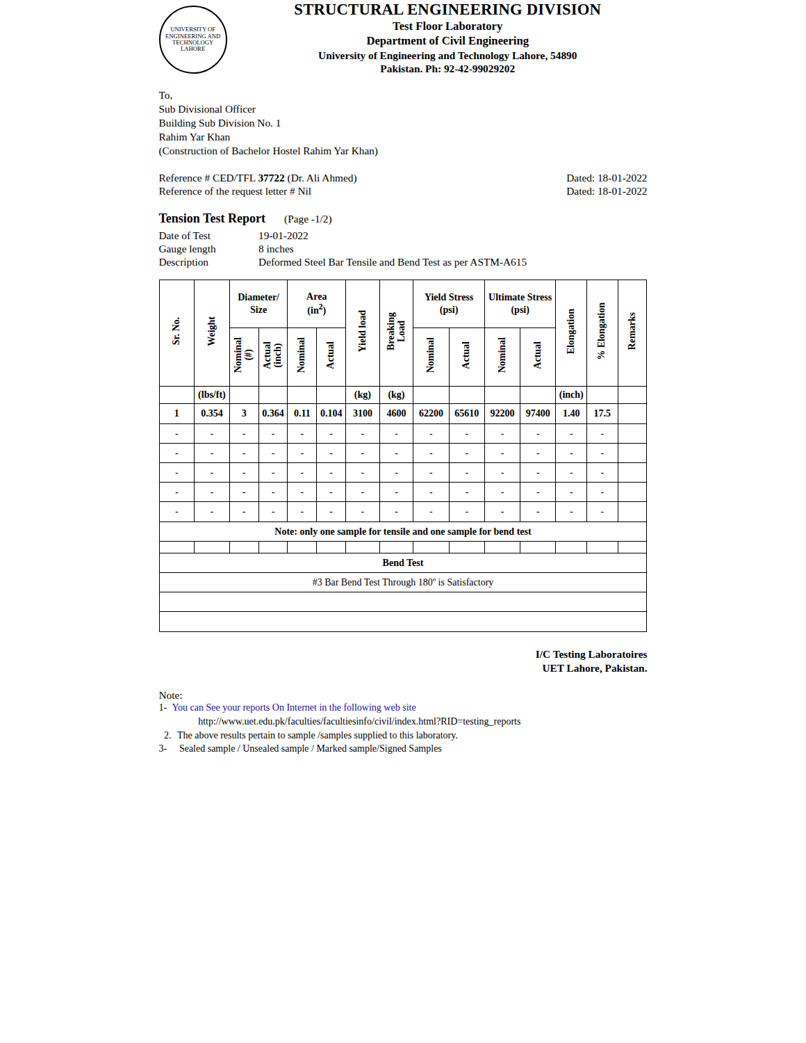UNIVERSITY OF ENGINEERING AND TECHNOLOGY LAHORE
STRUCTURAL ENGINEERING DIVISION
Test Floor Laboratory
Department of Civil Engineering
University of Engineering and Technology Lahore, 54890
Pakistan. Ph: 92-42-99029202
To,
Sub Divisional Officer
Building Sub Division No. 1
Rahim Yar Khan
(Construction of Bachelor Hostel Rahim Yar Khan)
Reference # CED/TFL 37722 (Dr. Ali Ahmed)
Dated: 18-01-2022
Reference of the request letter # Nil
Dated: 18-01-2022
Tension Test Report (Page -1/2)
Date of Test
19-01-2022
Gauge length
8 inches
Description
Deformed Steel Bar Tensile and Bend Test as per ASTM-A615
| Sr. No. | Weight | Diameter/ Size | Area (in 2 ) | Yield load | Breaking Load | Yield Stress (psi) | Ultimate Stress (psi) | Elongation | % Elongation | Remarks |
| --- | --- | --- | --- | --- | --- | --- | --- | --- | --- | --- |
| Nominal (#) | Actual (inch) | Nominal | Actual | Nominal | Actual | Nominal | Actual |
| | (lbs/ft) | | | | | (kg) | (kg) | | | | | (inch) | | |
| 1 | 0.354 | 3 | 0.364 | 0.11 | 0.104 | 3100 | 4600 | 62200 | 65610 | 92200 | 97400 | 1.40 | 17.5 | |
| - | - | - | - | - | - | - | - | - | - | - | - | - | - | |
| - | - | - | - | - | - | - | - | - | - | - | - | - | - | |
| - | - | - | - | - | - | - | - | - | - | - | - | - | - | |
| - | - | - | - | - | - | - | - | - | - | - | - | - | - | |
| - | - | - | - | - | - | - | - | - | - | - | - | - | - | |
| Note: only one sample for tensile and one sample for bend test |
| Bend Test |
| #3 Bar Bend Test Through 180º is Satisfactory |
I/C Testing Laboratoires
UET Lahore, Pakistan.
Note:
1-You can See your reports On Internet in the following web site
http://www.uet.edu.pk/faculties/facultiesinfo/civil/index.html?RID=testing_reports
2. The above results pertain to sample /samples supplied to this laboratory.
3- Sealed sample / Unsealed sample / Marked sample/Signed Samples